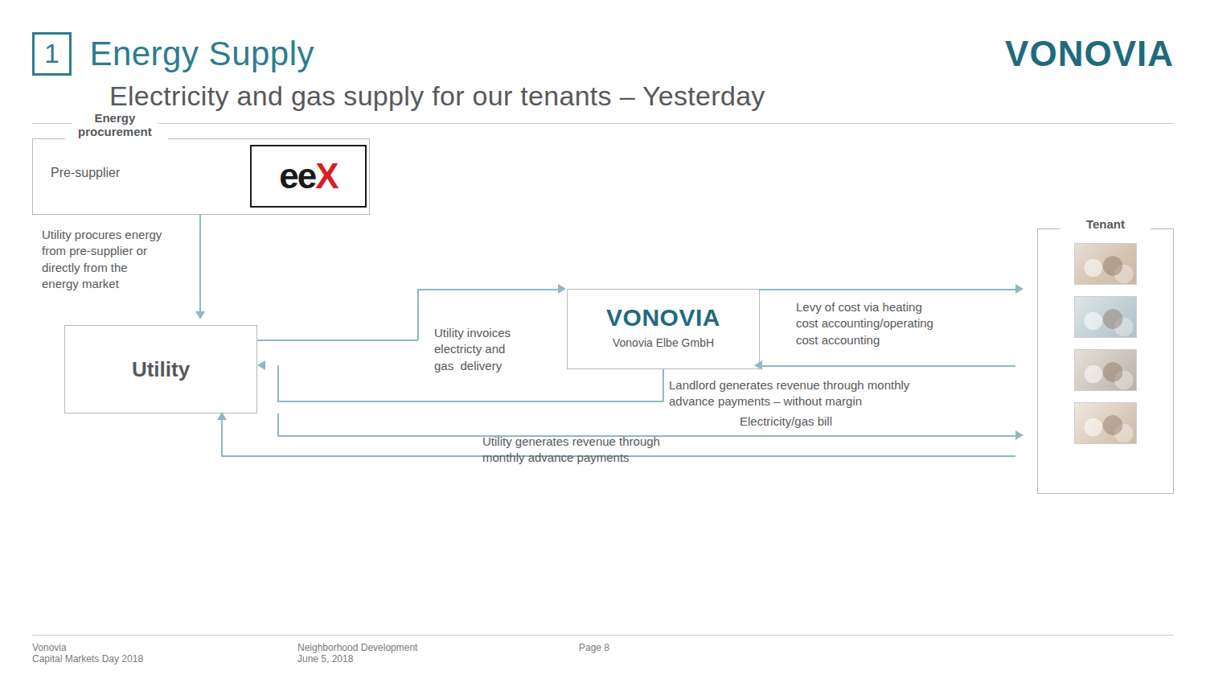1
Energy Supply
VONOVIA
Electricity and gas supply for our tenants – Yesterday
Energy procurement
Pre-supplier
eeX
Tenant
Utility
VONOVIA
Vonovia Elbe GmbH
Utility procures energy
from pre-supplier or
directly from the
energy market
Utility invoices
electricty and
gas delivery
Levy of cost via heating
cost accounting/operating
cost accounting
Landlord generates revenue through monthly
advance payments – without margin
Electricity/gas bill
Utility generates revenue through
monthly advance payments
Vonovia
Capital Markets Day 2018
Neighborhood Development
June 5, 2018
Page 8